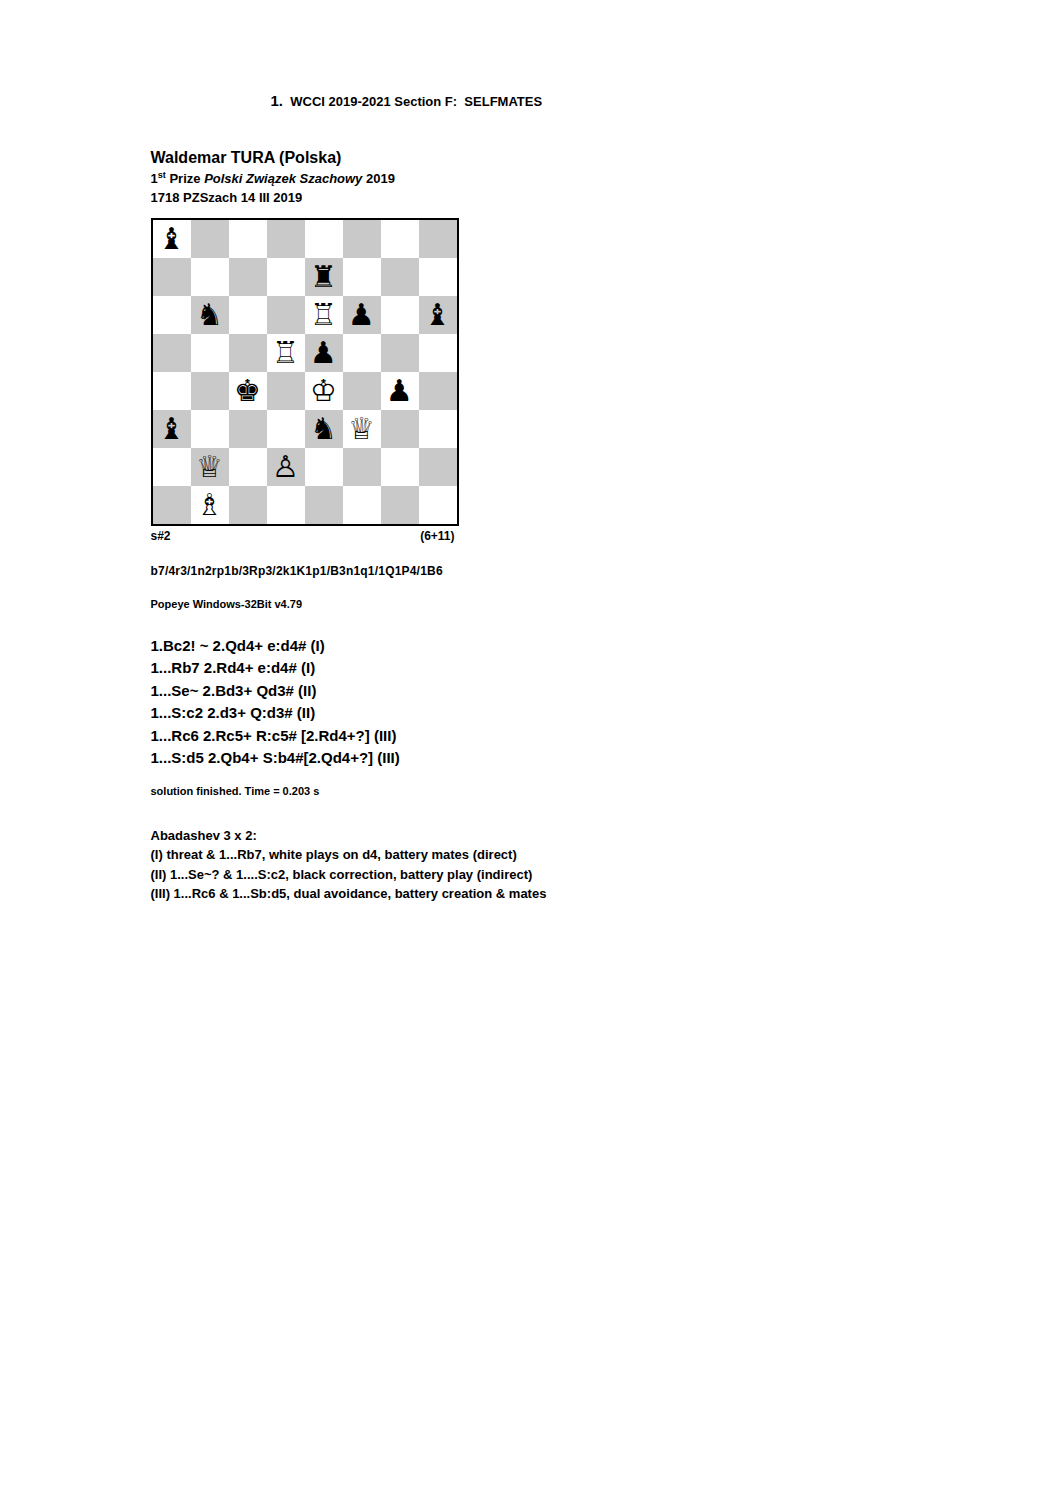1. WCCI 2019-2021 Section F: SELFMATES
Waldemar TURA (Polska)
1st Prize Polski Związek Szachowy 2019
1718 PZSzach 14 III 2019
| ♝ | | | | | | | |
| | | | | ♜ | | | |
| | ♞ | | | ♖ | ♟ | | ♝ |
| | | | ♖ | ♟ | | | |
| | | ♚ | | ♔ | | ♟ | |
| ♝ | | | | ♞ | ♕ | | |
| | ♕ | | ♙ | | | | |
| | ♗ | | | | | | |
s#2 (6+11)
b7/4r3/1n2rp1b/3Rp3/2k1K1p1/B3n1q1/1Q1P4/1B6
Popeye Windows-32Bit v4.79
1.Bc2! ~ 2.Qd4+ e:d4# (I)
1...Rb7 2.Rd4+ e:d4# (I)
1...Se~ 2.Bd3+ Qd3# (II)
1...S:c2 2.d3+ Q:d3# (II)
1...Rc6 2.Rc5+ R:c5# [2.Rd4+?] (III)
1...S:d5 2.Qb4+ S:b4#[2.Qd4+?] (III)
solution finished. Time = 0.203 s
Abadashev 3 x 2:
(I) threat & 1...Rb7, white plays on d4, battery mates (direct)
(II) 1...Se~? & 1....S:c2, black correction, battery play (indirect)
(III) 1...Rc6 & 1...Sb:d5, dual avoidance, battery creation & mates